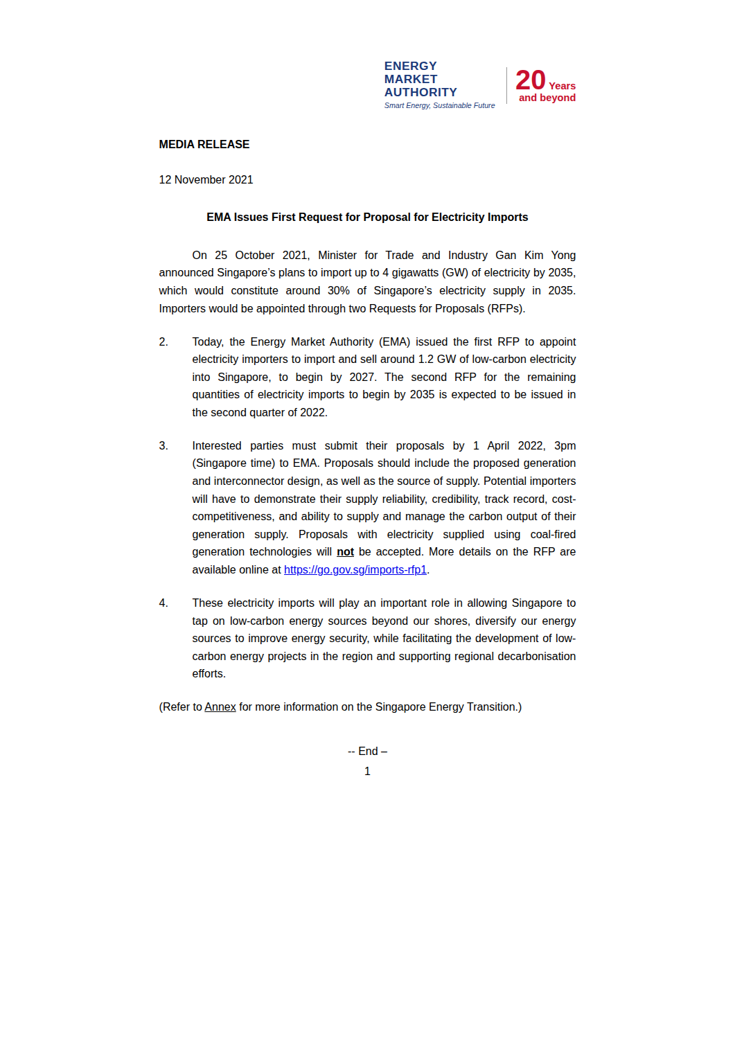ENERGY
MARKET
AUTHORITY
Smart Energy, Sustainable Future
20 Years
and beyond
MEDIA RELEASE
12 November 2021
EMA Issues First Request for Proposal for Electricity Imports
On 25 October 2021, Minister for Trade and Industry Gan Kim Yong announced Singapore’s plans to import up to 4 gigawatts (GW) of electricity by 2035, which would constitute around 30% of Singapore’s electricity supply in 2035. Importers would be appointed through two Requests for Proposals (RFPs).
2.
Today, the Energy Market Authority (EMA) issued the first RFP to appoint electricity importers to import and sell around 1.2 GW of low-carbon electricity into Singapore, to begin by 2027. The second RFP for the remaining quantities of electricity imports to begin by 2035 is expected to be issued in the second quarter of 2022.
3.
Interested parties must submit their proposals by 1 April 2022, 3pm (Singapore time) to EMA. Proposals should include the proposed generation and interconnector design, as well as the source of supply. Potential importers will have to demonstrate their supply reliability, credibility, track record, cost-competitiveness, and ability to supply and manage the carbon output of their generation supply. Proposals with electricity supplied using coal-fired generation technologies will not be accepted. More details on the RFP are available online at https://go.gov.sg/imports-rfp1.
4.
These electricity imports will play an important role in allowing Singapore to tap on low-carbon energy sources beyond our shores, diversify our energy sources to improve energy security, while facilitating the development of low-carbon energy projects in the region and supporting regional decarbonisation efforts.
(Refer to Annex for more information on the Singapore Energy Transition.)
-- End –
1